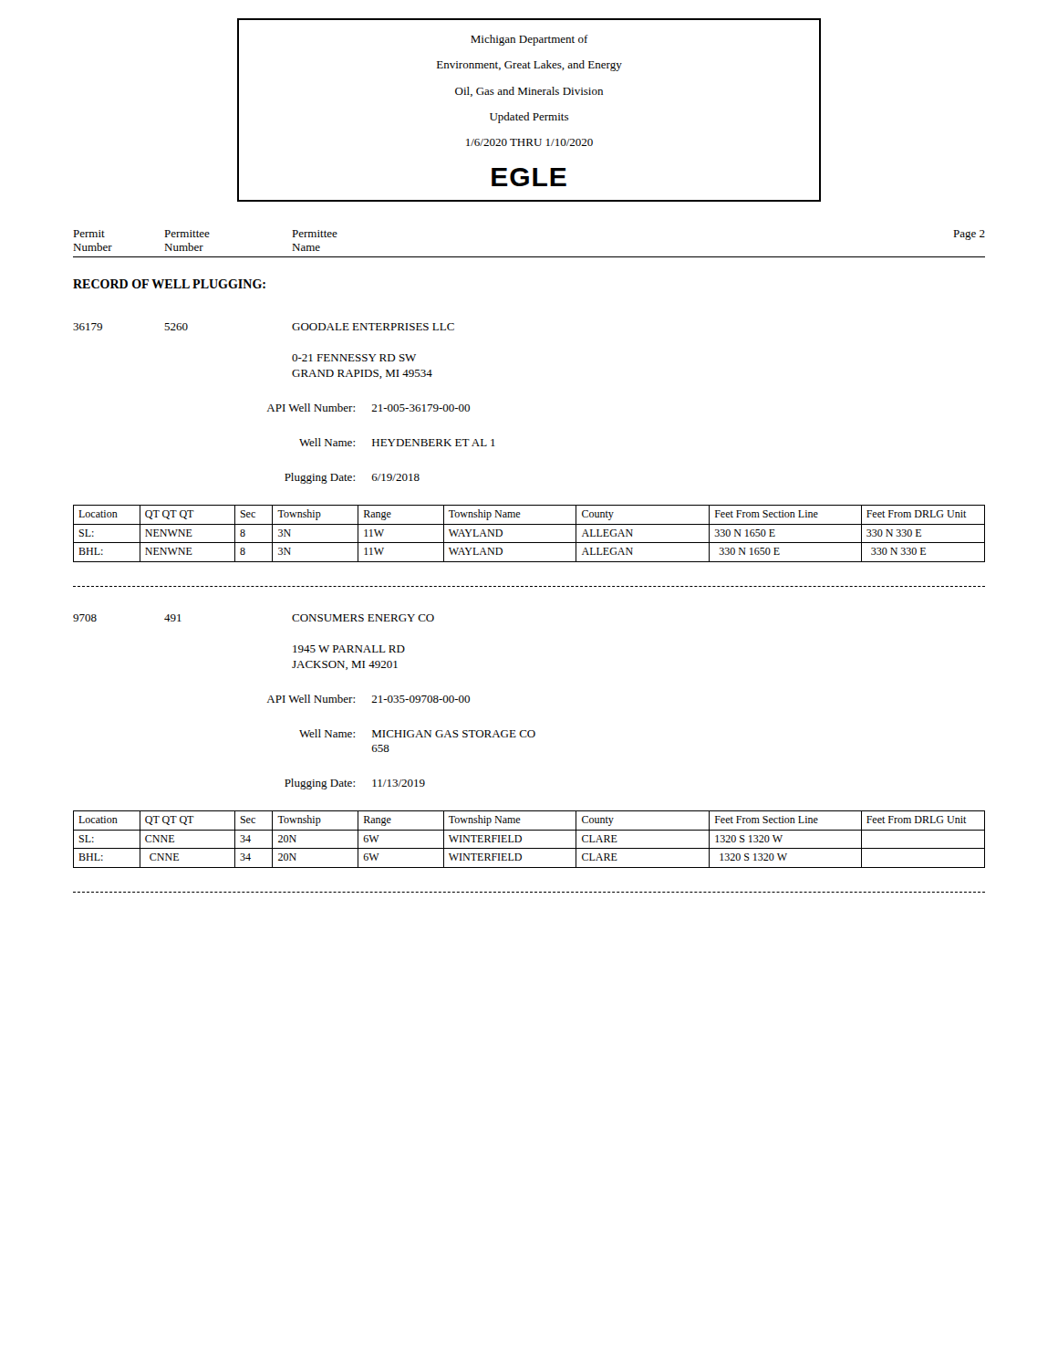Michigan Department of
Environment, Great Lakes, and Energy
Oil, Gas and Minerals Division
Updated Permits
1/6/2020 THRU 1/10/2020
EGLE
Permit
Number
Permittee
Number
Permittee
Name
Page 2
RECORD OF WELL PLUGGING:
36179
5260
GOODALE ENTERPRISES LLC
0-21 FENNESSY RD SW
GRAND RAPIDS, MI 49534
API Well Number: 21-005-36179-00-00
Well Name: HEYDENBERK ET AL 1
Plugging Date: 6/19/2018
| Location | QT QT QT | Sec | Township | Range | Township Name | County | Feet From Section Line | Feet From DRLG Unit |
| --- | --- | --- | --- | --- | --- | --- | --- | --- |
| SL: | NENWNE | 8 | 3N | 11W | WAYLAND | ALLEGAN | 330 N 1650 E | 330 N 330 E |
| BHL: | NENWNE | 8 | 3N | 11W | WAYLAND | ALLEGAN | 330 N 1650 E | 330 N 330 E |
9708
491
CONSUMERS ENERGY CO
1945 W PARNALL RD
JACKSON, MI 49201
API Well Number: 21-035-09708-00-00
Well Name: MICHIGAN GAS STORAGE CO
658
Plugging Date: 11/13/2019
| Location | QT QT QT | Sec | Township | Range | Township Name | County | Feet From Section Line | Feet From DRLG Unit |
| --- | --- | --- | --- | --- | --- | --- | --- | --- |
| SL: | CNNE | 34 | 20N | 6W | WINTERFIELD | CLARE | 1320 S 1320 W | |
| BHL: | CNNE | 34 | 20N | 6W | WINTERFIELD | CLARE | 1320 S 1320 W | |